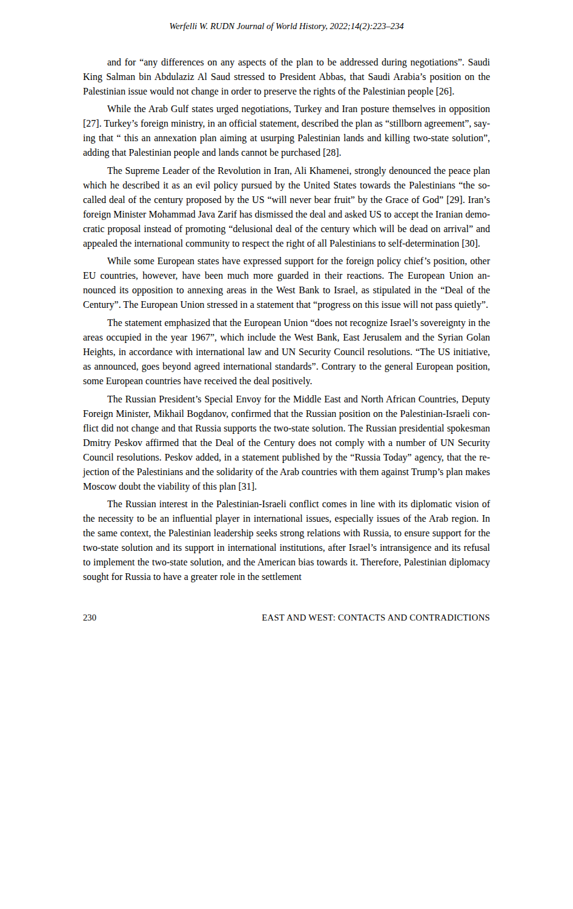Werfelli W. RUDN Journal of World History, 2022;14(2):223–234
and for “any differences on any aspects of the plan to be addressed during negotiations”. Saudi King Salman bin Abdulaziz Al Saud stressed to President Abbas, that Saudi Arabia’s position on the Palestinian issue would not change in order to preserve the rights of the Palestinian people [26].
While the Arab Gulf states urged negotiations, Turkey and Iran posture themselves in opposition [27]. Turkey’s foreign ministry, in an official statement, described the plan as “stillborn agreement”, saying that “ this an annexation plan aiming at usurping Palestinian lands and killing two-state solution”, adding that Palestinian people and lands cannot be purchased [28].
The Supreme Leader of the Revolution in Iran, Ali Khamenei, strongly denounced the peace plan which he described it as an evil policy pursued by the United States towards the Palestinians “the so-called deal of the century proposed by the US “will never bear fruit” by the Grace of God” [29]. Iran’s foreign Minister Mohammad Java Zarif has dismissed the deal and asked US to accept the Iranian democratic proposal instead of promoting “delusional deal of the century which will be dead on arrival” and appealed the international community to respect the right of all Palestinians to self-determination [30].
While some European states have expressed support for the foreign policy chief’s position, other EU countries, however, have been much more guarded in their reactions. The European Union announced its opposition to annexing areas in the West Bank to Israel, as stipulated in the “Deal of the Century”. The European Union stressed in a statement that “progress on this issue will not pass quietly”.
The statement emphasized that the European Union “does not recognize Israel’s sovereignty in the areas occupied in the year 1967”, which include the West Bank, East Jerusalem and the Syrian Golan Heights, in accordance with international law and UN Security Council resolutions. “The US initiative, as announced, goes beyond agreed international standards”. Contrary to the general European position, some European countries have received the deal positively.
The Russian President’s Special Envoy for the Middle East and North African Countries, Deputy Foreign Minister, Mikhail Bogdanov, confirmed that the Russian position on the Palestinian-Israeli conflict did not change and that Russia supports the two-state solution. The Russian presidential spokesman Dmitry Peskov affirmed that the Deal of the Century does not comply with a number of UN Security Council resolutions. Peskov added, in a statement published by the “Russia Today” agency, that the rejection of the Palestinians and the solidarity of the Arab countries with them against Trump’s plan makes Moscow doubt the viability of this plan [31].
The Russian interest in the Palestinian-Israeli conflict comes in line with its diplomatic vision of the necessity to be an influential player in international issues, especially issues of the Arab region. In the same context, the Palestinian leadership seeks strong relations with Russia, to ensure support for the two-state solution and its support in international institutions, after Israel’s intransigence and its refusal to implement the two-state solution, and the American bias towards it. Therefore, Palestinian diplomacy sought for Russia to have a greater role in the settlement
230 East and West: Contacts and Contradictions